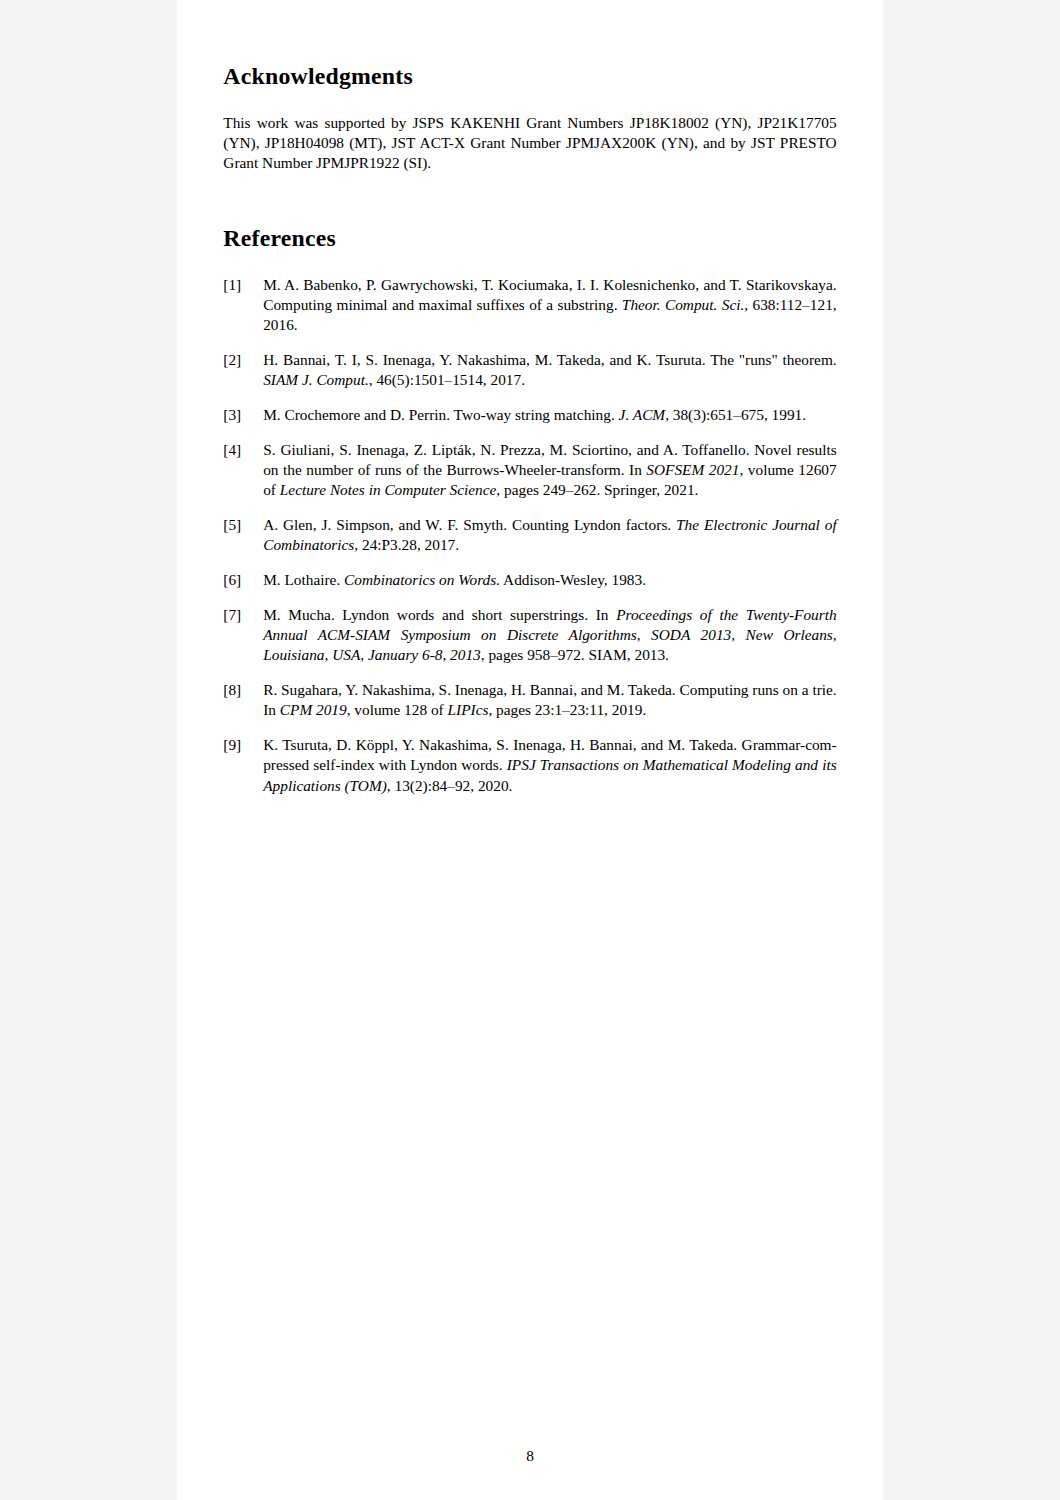Acknowledgments
This work was supported by JSPS KAKENHI Grant Numbers JP18K18002 (YN), JP21K17705 (YN), JP18H04098 (MT), JST ACT-X Grant Number JPMJAX200K (YN), and by JST PRESTO Grant Number JPMJPR1922 (SI).
References
M. A. Babenko, P. Gawrychowski, T. Kociumaka, I. I. Kolesnichenko, and T. Starikovskaya. Computing minimal and maximal suffixes of a substring. Theor. Comput. Sci., 638:112–121, 2016.
H. Bannai, T. I, S. Inenaga, Y. Nakashima, M. Takeda, and K. Tsuruta. The "runs" theorem. SIAM J. Comput., 46(5):1501–1514, 2017.
M. Crochemore and D. Perrin. Two-way string matching. J. ACM, 38(3):651–675, 1991.
S. Giuliani, S. Inenaga, Z. Lipták, N. Prezza, M. Sciortino, and A. Toffanello. Novel results on the number of runs of the Burrows-Wheeler-transform. In SOFSEM 2021, volume 12607 of Lecture Notes in Computer Science, pages 249–262. Springer, 2021.
A. Glen, J. Simpson, and W. F. Smyth. Counting Lyndon factors. The Electronic Journal of Combinatorics, 24:P3.28, 2017.
M. Lothaire. Combinatorics on Words. Addison-Wesley, 1983.
M. Mucha. Lyndon words and short superstrings. In Proceedings of the Twenty-Fourth Annual ACM-SIAM Symposium on Discrete Algorithms, SODA 2013, New Orleans, Louisiana, USA, January 6-8, 2013, pages 958–972. SIAM, 2013.
R. Sugahara, Y. Nakashima, S. Inenaga, H. Bannai, and M. Takeda. Computing runs on a trie. In CPM 2019, volume 128 of LIPIcs, pages 23:1–23:11, 2019.
K. Tsuruta, D. Köppl, Y. Nakashima, S. Inenaga, H. Bannai, and M. Takeda. Grammar-compressed self-index with Lyndon words. IPSJ Transactions on Mathematical Modeling and its Applications (TOM), 13(2):84–92, 2020.
8